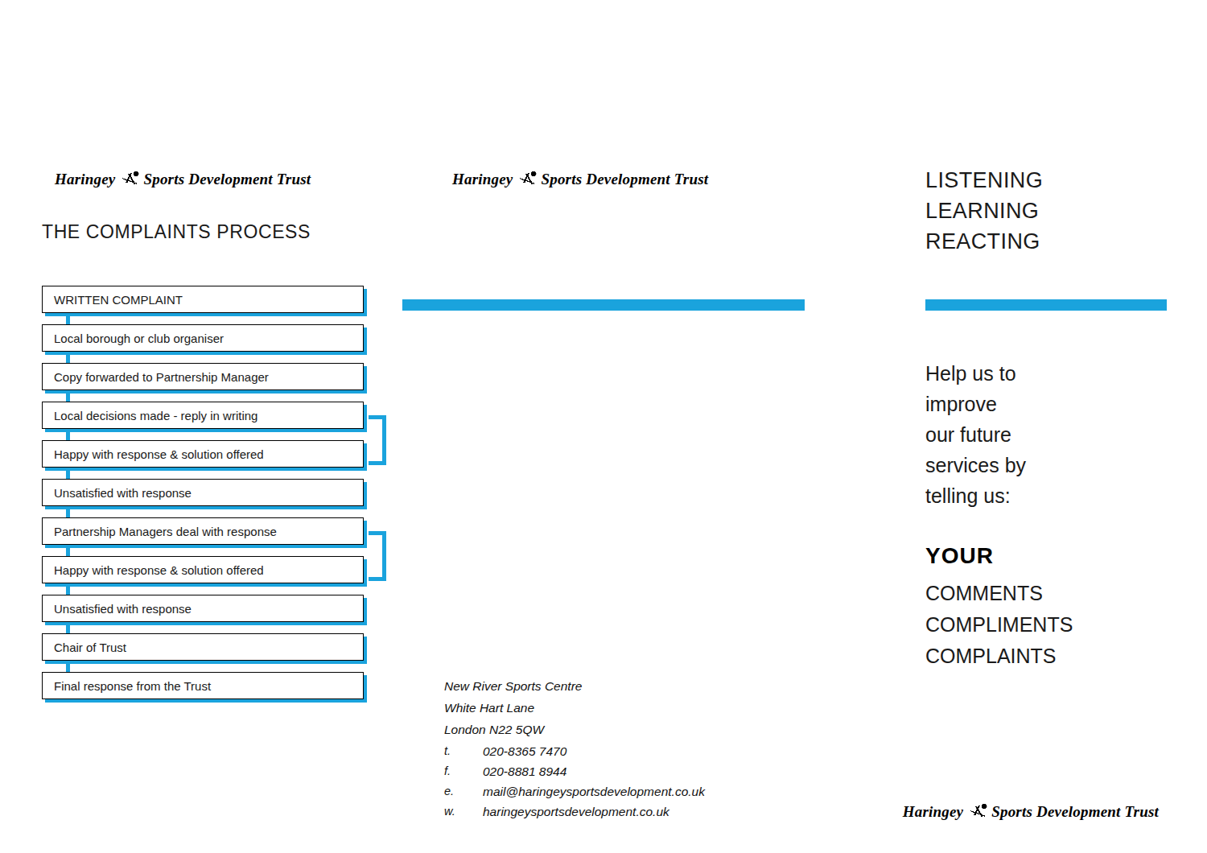Haringey Sports Development Trust
THE COMPLAINTS PROCESS
WRITTEN COMPLAINT
Local borough or club organiser
Copy forwarded to Partnership Manager
Local decisions made - reply in writing
Happy with response & solution offered
Unsatisfied with response
Partnership Managers deal with response
Happy with response & solution offered
Unsatisfied with response
Chair of Trust
Final response from the Trust
Haringey Sports Development Trust
New River Sports Centre
White Hart Lane
London N22 5QW
| t. | 020-8365 7470 |
| f. | 020-8881 8944 |
| e. | mail@haringeysportsdevelopment.co.uk |
| w. | haringeysportsdevelopment.co.uk |
LISTENING
LEARNING
REACTING
Help us to
improve
our future
services by
telling us:
YOUR
COMMENTS
COMPLIMENTS
COMPLAINTS
Haringey Sports Development Trust